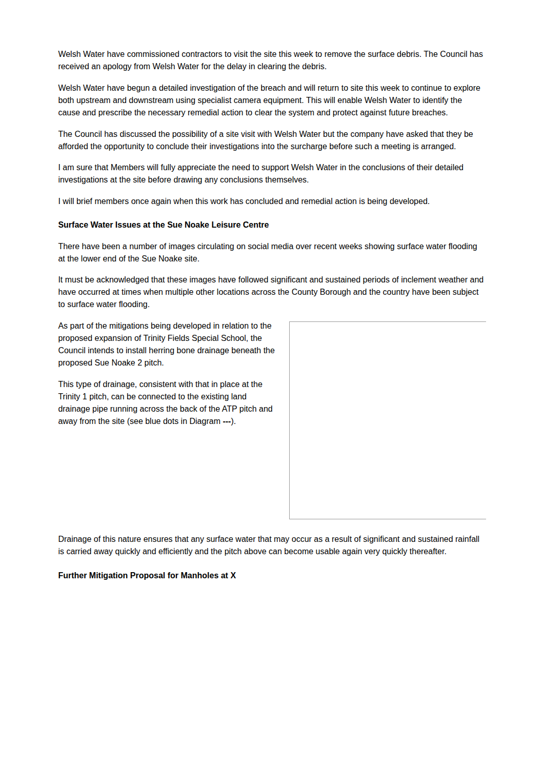Welsh Water have commissioned contractors to visit the site this week to remove the surface debris. The Council has received an apology from Welsh Water for the delay in clearing the debris.
Welsh Water have begun a detailed investigation of the breach and will return to site this week to continue to explore both upstream and downstream using specialist camera equipment. This will enable Welsh Water to identify the cause and prescribe the necessary remedial action to clear the system and protect against future breaches.
The Council has discussed the possibility of a site visit with Welsh Water but the company have asked that they be afforded the opportunity to conclude their investigations into the surcharge before such a meeting is arranged.
I am sure that Members will fully appreciate the need to support Welsh Water in the conclusions of their detailed investigations at the site before drawing any conclusions themselves.
I will brief members once again when this work has concluded and remedial action is being developed.
Surface Water Issues at the Sue Noake Leisure Centre
There have been a number of images circulating on social media over recent weeks showing surface water flooding at the lower end of the Sue Noake site.
It must be acknowledged that these images have followed significant and sustained periods of inclement weather and have occurred at times when multiple other locations across the County Borough and the country have been subject to surface water flooding.
As part of the mitigations being developed in relation to the proposed expansion of Trinity Fields Special School, the Council intends to install herring bone drainage beneath the proposed Sue Noake 2 pitch.
This type of drainage, consistent with that in place at the Trinity 1 pitch, can be connected to the existing land drainage pipe running across the back of the ATP pitch and away from the site (see blue dots in Diagram ---).
Drainage of this nature ensures that any surface water that may occur as a result of significant and sustained rainfall is carried away quickly and efficiently and the pitch above can become usable again very quickly thereafter.
Further Mitigation Proposal for Manholes at X